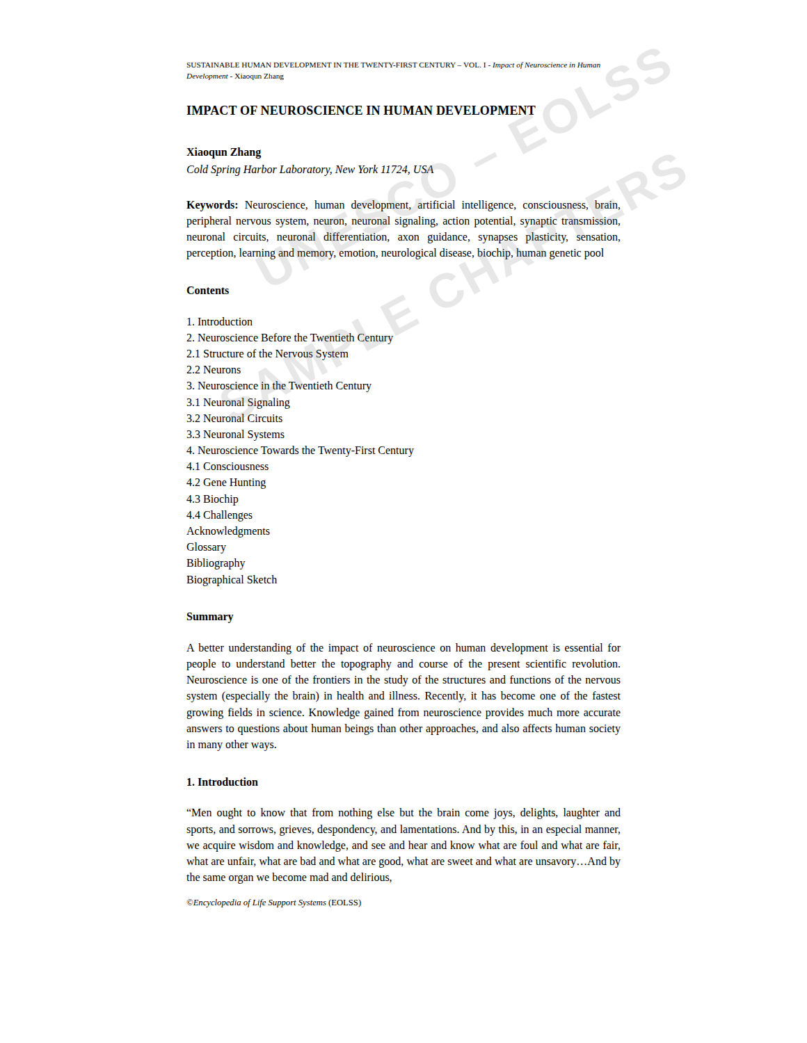UNESCO – EOLSS
SAMPLE CHAPTERS
SUSTAINABLE HUMAN DEVELOPMENT IN THE TWENTY-FIRST CENTURY – Vol. I - Impact of Neuroscience in Human
Development - Xiaoqun Zhang
IMPACT OF NEUROSCIENCE IN HUMAN DEVELOPMENT
Xiaoqun Zhang
Cold Spring Harbor Laboratory, New York 11724, USA
Keywords: Neuroscience, human development, artificial intelligence, consciousness, brain, peripheral nervous system, neuron, neuronal signaling, action potential, synaptic transmission, neuronal circuits, neuronal differentiation, axon guidance, synapses plasticity, sensation, perception, learning and memory, emotion, neurological disease, biochip, human genetic pool
Contents
1. Introduction
2. Neuroscience Before the Twentieth Century
2.1 Structure of the Nervous System
2.2 Neurons
3. Neuroscience in the Twentieth Century
3.1 Neuronal Signaling
3.2 Neuronal Circuits
3.3 Neuronal Systems
4. Neuroscience Towards the Twenty-First Century
4.1 Consciousness
4.2 Gene Hunting
4.3 Biochip
4.4 Challenges
Acknowledgments
Glossary
Bibliography
Biographical Sketch
Summary
A better understanding of the impact of neuroscience on human development is essential for people to understand better the topography and course of the present scientific revolution. Neuroscience is one of the frontiers in the study of the structures and functions of the nervous system (especially the brain) in health and illness. Recently, it has become one of the fastest growing fields in science. Knowledge gained from neuroscience provides much more accurate answers to questions about human beings than other approaches, and also affects human society in many other ways.
1. Introduction
“Men ought to know that from nothing else but the brain come joys, delights, laughter and sports, and sorrows, grieves, despondency, and lamentations. And by this, in an especial manner, we acquire wisdom and knowledge, and see and hear and know what are foul and what are fair, what are unfair, what are bad and what are good, what are sweet and what are unsavory…And by the same organ we become mad and delirious,
©Encyclopedia of Life Support Systems (EOLSS)